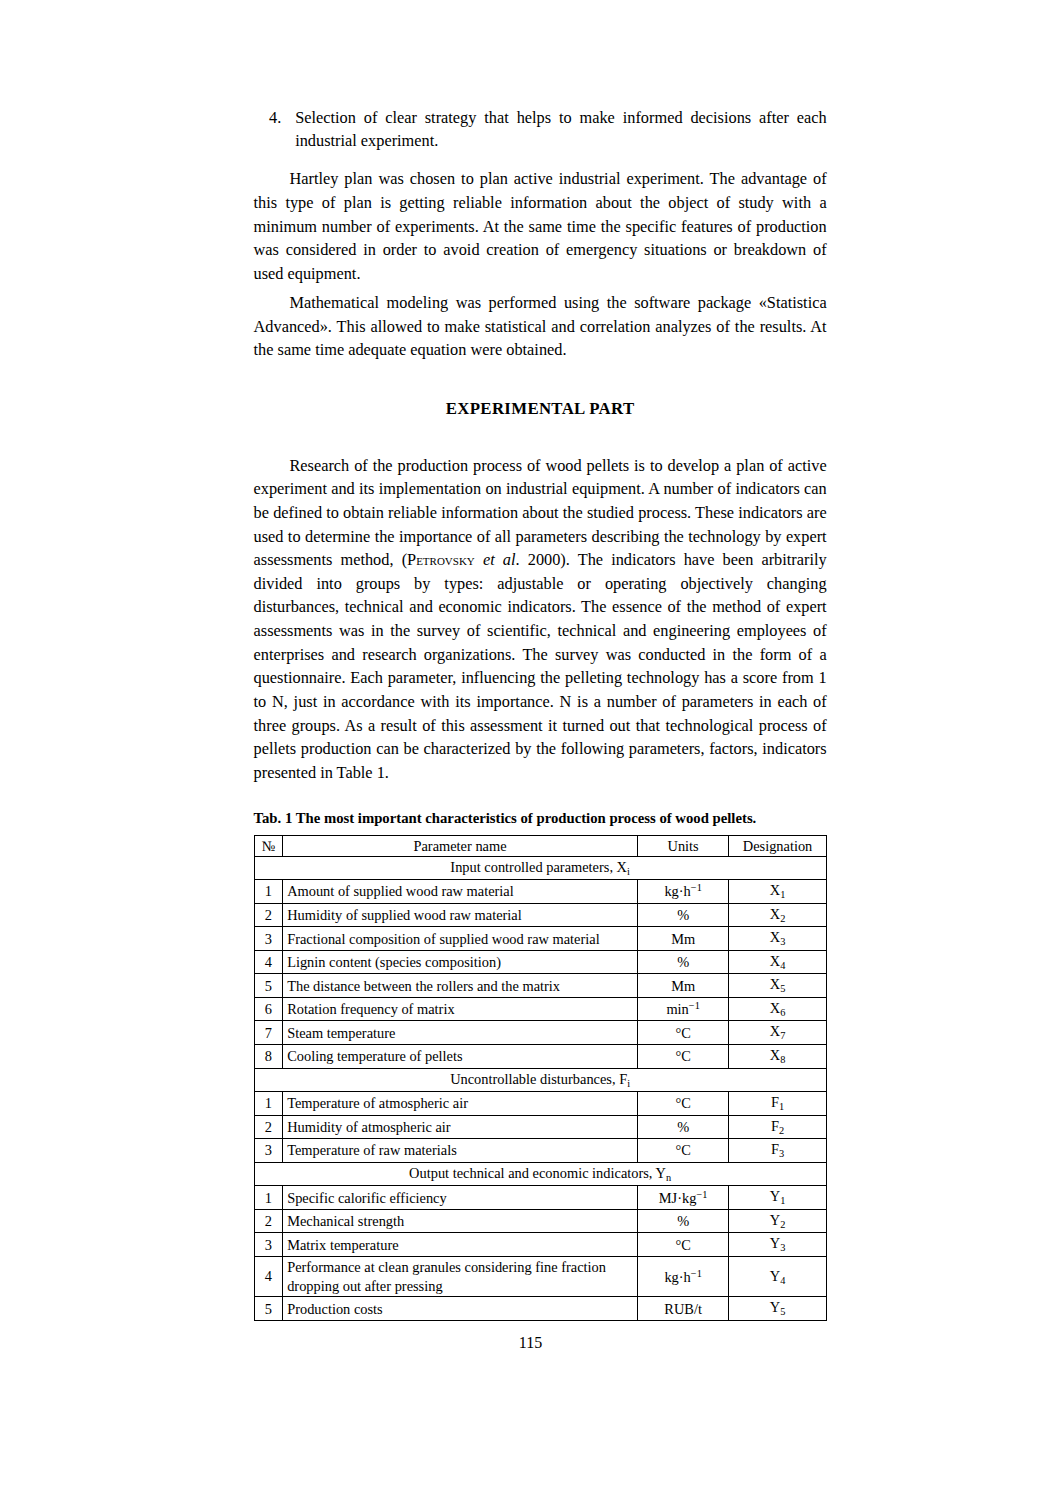4. Selection of clear strategy that helps to make informed decisions after each industrial experiment.
Hartley plan was chosen to plan active industrial experiment. The advantage of this type of plan is getting reliable information about the object of study with a minimum number of experiments. At the same time the specific features of production was considered in order to avoid creation of emergency situations or breakdown of used equipment.
Mathematical modeling was performed using the software package «Statistica Advanced». This allowed to make statistical and correlation analyzes of the results. At the same time adequate equation were obtained.
Experimental part
Research of the production process of wood pellets is to develop a plan of active experiment and its implementation on industrial equipment. A number of indicators can be defined to obtain reliable information about the studied process. These indicators are used to determine the importance of all parameters describing the technology by expert assessments method, (Petrovsky et al. 2000). The indicators have been arbitrarily divided into groups by types: adjustable or operating objectively changing disturbances, technical and economic indicators. The essence of the method of expert assessments was in the survey of scientific, technical and engineering employees of enterprises and research organizations. The survey was conducted in the form of a questionnaire. Each parameter, influencing the pelleting technology has a score from 1 to N, just in accordance with its importance. N is a number of parameters in each of three groups. As a result of this assessment it turned out that technological process of pellets production can be characterized by the following parameters, factors, indicators presented in Table 1.
Tab. 1 The most important characteristics of production process of wood pellets.
| № | Parameter name | Units | Designation |
| --- | --- | --- | --- |
| Input controlled parameters, X i |
| 1 | Amount of supplied wood raw material | kg·h −1 | X 1 |
| 2 | Humidity of supplied wood raw material | % | X 2 |
| 3 | Fractional composition of supplied wood raw material | Mm | X 3 |
| 4 | Lignin content (species composition) | % | X 4 |
| 5 | The distance between the rollers and the matrix | Mm | X 5 |
| 6 | Rotation frequency of matrix | min −1 | X 6 |
| 7 | Steam temperature | °C | X 7 |
| 8 | Cooling temperature of pellets | °C | X 8 |
| Uncontrollable disturbances, F i |
| 1 | Temperature of atmospheric air | °C | F 1 |
| 2 | Humidity of atmospheric air | % | F 2 |
| 3 | Temperature of raw materials | °C | F 3 |
| Output technical and economic indicators, Y n |
| 1 | Specific calorific efficiency | MJ·kg −1 | Y 1 |
| 2 | Mechanical strength | % | Y 2 |
| 3 | Matrix temperature | °C | Y 3 |
| 4 | Performance at clean granules considering fine fraction dropping out after pressing | kg·h −1 | Y 4 |
| 5 | Production costs | RUB/t | Y 5 |
115